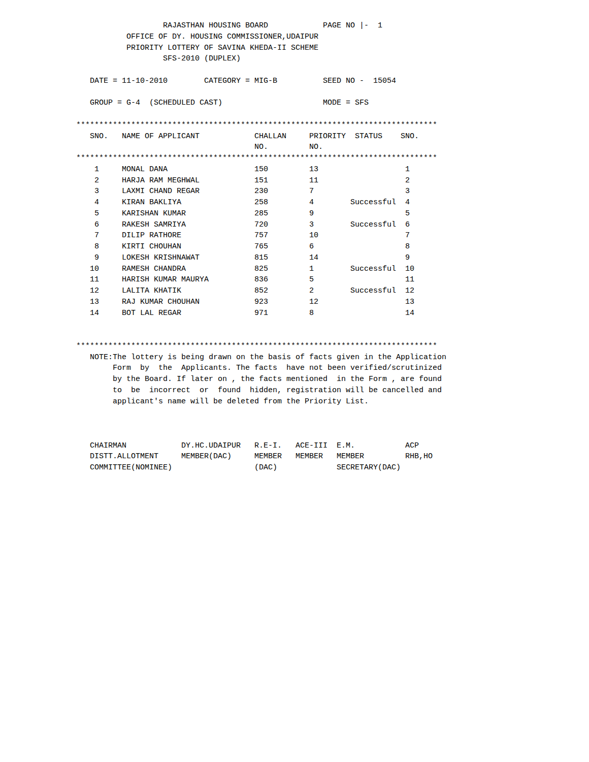RAJASTHAN HOUSING BOARD PAGE NO |- 1 OFFICE OF DY. HOUSING COMMISSIONER,UDAIPUR PRIORITY LOTTERY OF SAVINA KHEDA-II SCHEME SFS-2010 (DUPLEX) DATE = 11-10-2010 CATEGORY = MIG-B SEED NO - 15054 GROUP = G-4 (SCHEDULED CAST) MODE = SFS ******************************************************************************* SNO. NAME OF APPLICANT CHALLAN PRIORITY STATUS SNO. NO. NO. ******************************************************************************* 1 MONAL DANA 150 13 1 2 HARJA RAM MEGHWAL 151 11 2 3 LAXMI CHAND REGAR 230 7 3 4 KIRAN BAKLIYA 258 4 Successful 4 5 KARISHAN KUMAR 285 9 5 6 RAKESH SAMRIYA 720 3 Successful 6 7 DILIP RATHORE 757 10 7 8 KIRTI CHOUHAN 765 6 8 9 LOKESH KRISHNAWAT 815 14 9 10 RAMESH CHANDRA 825 1 Successful 10 11 HARISH KUMAR MAURYA 836 5 11 12 LALITA KHATIK 852 2 Successful 12 13 RAJ KUMAR CHOUHAN 923 12 13 14 BOT LAL REGAR 971 8 14 ******************************************************************************* NOTE:The lottery is being drawn on the basis of facts given in the Application Form by the Applicants. The facts have not been verified/scrutinized by the Board. If later on , the facts mentioned in the Form , are found to be incorrect or found hidden, registration will be cancelled and applicant's name will be deleted from the Priority List. CHAIRMAN DY.HC.UDAIPUR R.E-I. ACE-III E.M. ACP DISTT.ALLOTMENT MEMBER(DAC) MEMBER MEMBER MEMBER RHB,HO COMMITTEE(NOMINEE) (DAC) SECRETARY(DAC)